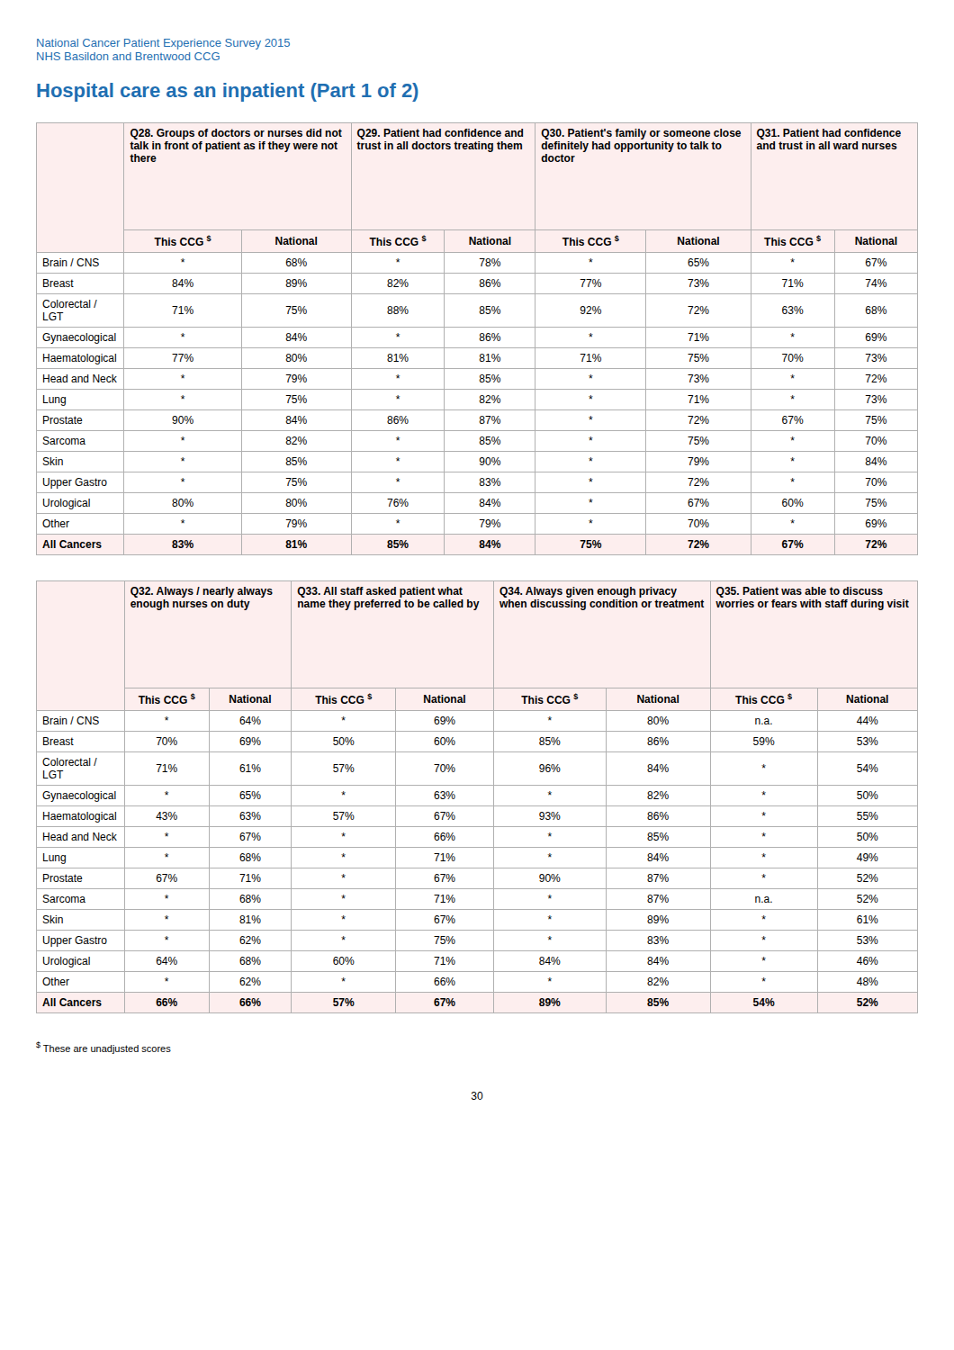National Cancer Patient Experience Survey 2015
NHS Basildon and Brentwood CCG
Hospital care as an inpatient (Part 1 of 2)
| | Q28. Groups of doctors or nurses did not talk in front of patient as if they were not there | Q29. Patient had confidence and trust in all doctors treating them | Q30. Patient's family or someone close definitely had opportunity to talk to doctor | Q31. Patient had confidence and trust in all ward nurses |
| --- | --- | --- | --- | --- |
| This CCG $ | National | This CCG $ | National | This CCG $ | National | This CCG $ | National |
| Brain / CNS | * | 68% | * | 78% | * | 65% | * | 67% |
| Breast | 84% | 89% | 82% | 86% | 77% | 73% | 71% | 74% |
| Colorectal / LGT | 71% | 75% | 88% | 85% | 92% | 72% | 63% | 68% |
| Gynaecological | * | 84% | * | 86% | * | 71% | * | 69% |
| Haematological | 77% | 80% | 81% | 81% | 71% | 75% | 70% | 73% |
| Head and Neck | * | 79% | * | 85% | * | 73% | * | 72% |
| Lung | * | 75% | * | 82% | * | 71% | * | 73% |
| Prostate | 90% | 84% | 86% | 87% | * | 72% | 67% | 75% |
| Sarcoma | * | 82% | * | 85% | * | 75% | * | 70% |
| Skin | * | 85% | * | 90% | * | 79% | * | 84% |
| Upper Gastro | * | 75% | * | 83% | * | 72% | * | 70% |
| Urological | 80% | 80% | 76% | 84% | * | 67% | 60% | 75% |
| Other | * | 79% | * | 79% | * | 70% | * | 69% |
| All Cancers | 83% | 81% | 85% | 84% | 75% | 72% | 67% | 72% |
| | Q32. Always / nearly always enough nurses on duty | Q33. All staff asked patient what name they preferred to be called by | Q34. Always given enough privacy when discussing condition or treatment | Q35. Patient was able to discuss worries or fears with staff during visit |
| --- | --- | --- | --- | --- |
| This CCG $ | National | This CCG $ | National | This CCG $ | National | This CCG $ | National |
| Brain / CNS | * | 64% | * | 69% | * | 80% | n.a. | 44% |
| Breast | 70% | 69% | 50% | 60% | 85% | 86% | 59% | 53% |
| Colorectal / LGT | 71% | 61% | 57% | 70% | 96% | 84% | * | 54% |
| Gynaecological | * | 65% | * | 63% | * | 82% | * | 50% |
| Haematological | 43% | 63% | 57% | 67% | 93% | 86% | * | 55% |
| Head and Neck | * | 67% | * | 66% | * | 85% | * | 50% |
| Lung | * | 68% | * | 71% | * | 84% | * | 49% |
| Prostate | 67% | 71% | * | 67% | 90% | 87% | * | 52% |
| Sarcoma | * | 68% | * | 71% | * | 87% | n.a. | 52% |
| Skin | * | 81% | * | 67% | * | 89% | * | 61% |
| Upper Gastro | * | 62% | * | 75% | * | 83% | * | 53% |
| Urological | 64% | 68% | 60% | 71% | 84% | 84% | * | 46% |
| Other | * | 62% | * | 66% | * | 82% | * | 48% |
| All Cancers | 66% | 66% | 57% | 67% | 89% | 85% | 54% | 52% |
$ These are unadjusted scores
30